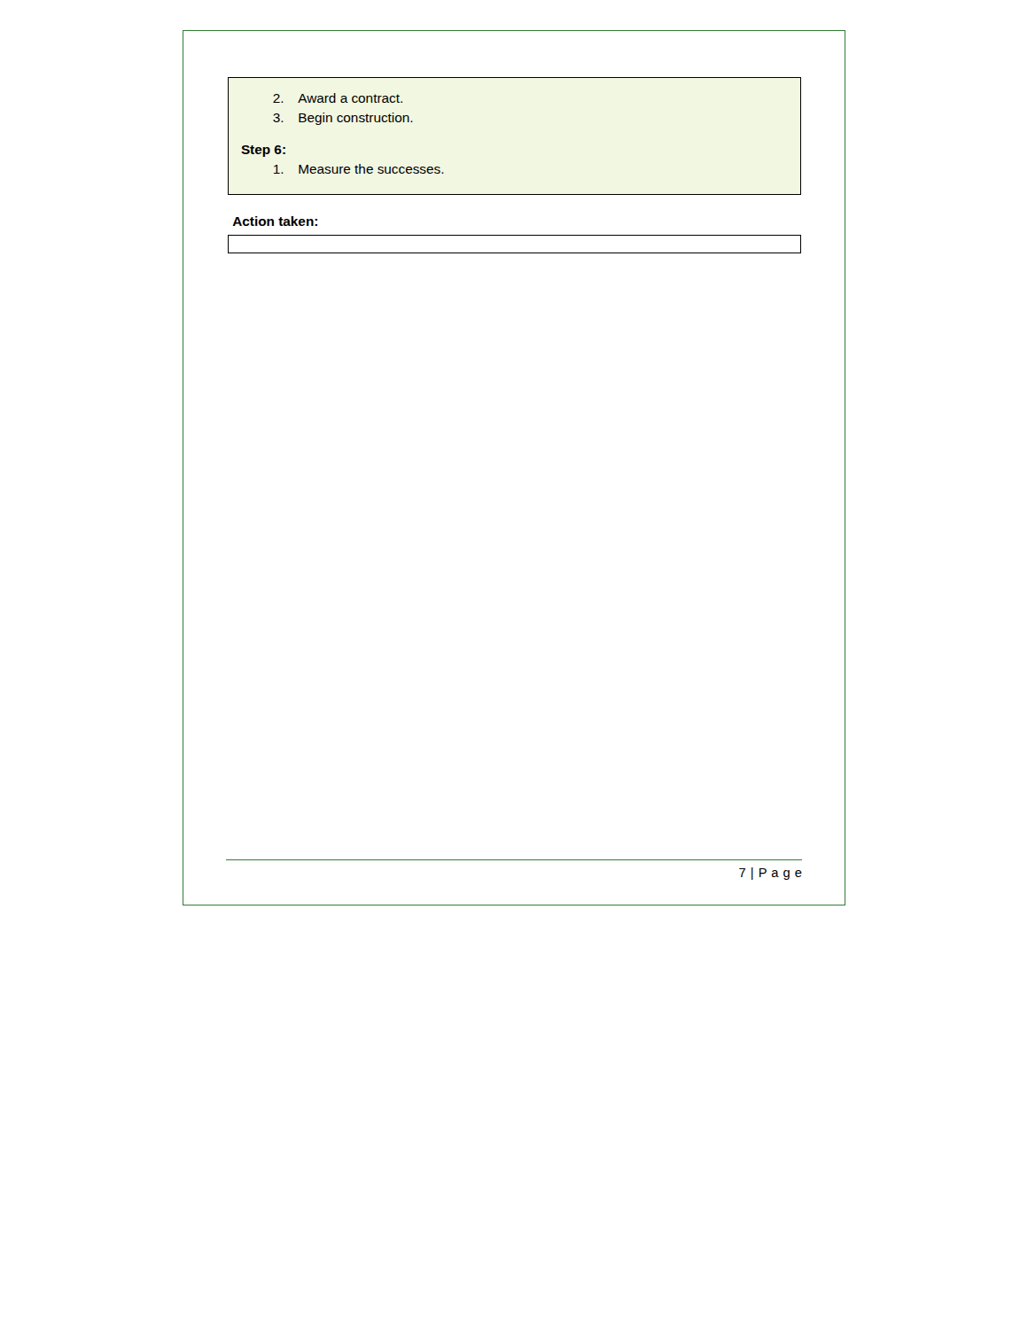Award a contract.
Begin construction.
Step 6:
Measure the successes.
Action taken:
7 | P a g e